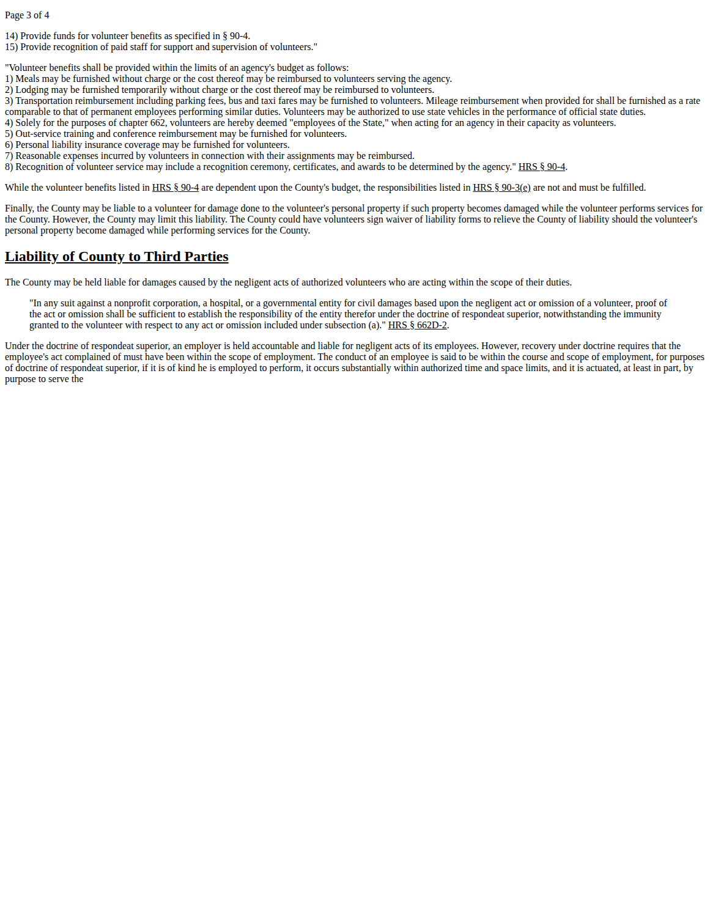Page 3 of 4
14) Provide funds for volunteer benefits as specified in § 90-4.
15) Provide recognition of paid staff for support and supervision of volunteers."
"Volunteer benefits shall be provided within the limits of an agency's budget as follows:
1) Meals may be furnished without charge or the cost thereof may be reimbursed to volunteers serving the agency.
2) Lodging may be furnished temporarily without charge or the cost thereof may be reimbursed to volunteers.
3) Transportation reimbursement including parking fees, bus and taxi fares may be furnished to volunteers. Mileage reimbursement when provided for shall be furnished as a rate comparable to that of permanent employees performing similar duties. Volunteers may be authorized to use state vehicles in the performance of official state duties.
4) Solely for the purposes of chapter 662, volunteers are hereby deemed "employees of the State," when acting for an agency in their capacity as volunteers.
5) Out-service training and conference reimbursement may be furnished for volunteers.
6) Personal liability insurance coverage may be furnished for volunteers.
7) Reasonable expenses incurred by volunteers in connection with their assignments may be reimbursed.
8) Recognition of volunteer service may include a recognition ceremony, certificates, and awards to be determined by the agency." HRS § 90-4.
While the volunteer benefits listed in HRS § 90-4 are dependent upon the County's budget, the responsibilities listed in HRS § 90-3(e) are not and must be fulfilled.
Finally, the County may be liable to a volunteer for damage done to the volunteer's personal property if such property becomes damaged while the volunteer performs services for the County. However, the County may limit this liability. The County could have volunteers sign waiver of liability forms to relieve the County of liability should the volunteer's personal property become damaged while performing services for the County.
Liability of County to Third Parties
The County may be held liable for damages caused by the negligent acts of authorized volunteers who are acting within the scope of their duties.
"In any suit against a nonprofit corporation, a hospital, or a governmental entity for civil damages based upon the negligent act or omission of a volunteer, proof of the act or omission shall be sufficient to establish the responsibility of the entity therefor under the doctrine of respondeat superior, notwithstanding the immunity granted to the volunteer with respect to any act or omission included under subsection (a)." HRS § 662D-2.
Under the doctrine of respondeat superior, an employer is held accountable and liable for negligent acts of its employees. However, recovery under doctrine requires that the employee's act complained of must have been within the scope of employment. The conduct of an employee is said to be within the course and scope of employment, for purposes of doctrine of respondeat superior, if it is of kind he is employed to perform, it occurs substantially within authorized time and space limits, and it is actuated, at least in part, by purpose to serve the